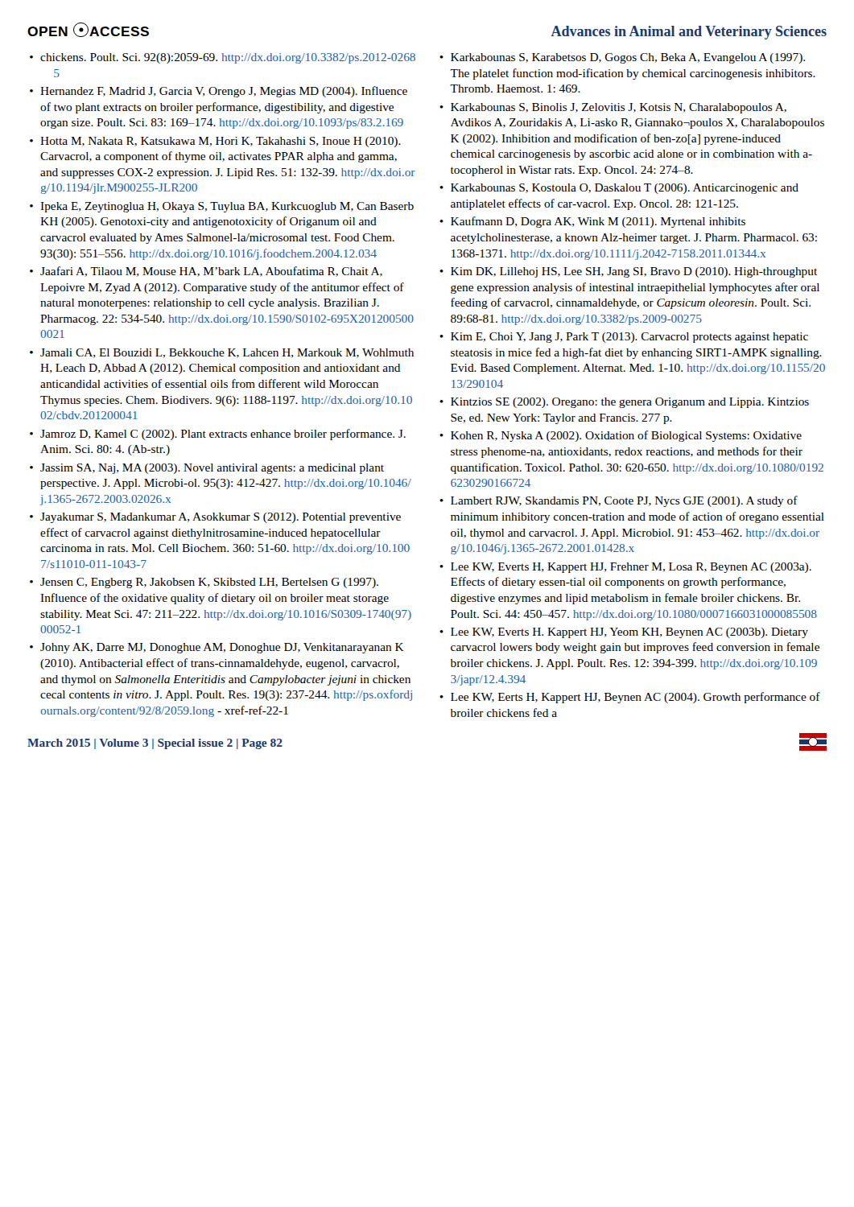OPEN ACCESS
Advances in Animal and Veterinary Sciences
chickens. Poult. Sci. 92(8):2059-69. http://dx.doi.org/10.3382/ps.2012-02685
Hernandez F, Madrid J, Garcia V, Orengo J, Megias MD (2004). Influence of two plant extracts on broiler performance, digestibility, and digestive organ size. Poult. Sci. 83: 169–174. http://dx.doi.org/10.1093/ps/83.2.169
Hotta M, Nakata R, Katsukawa M, Hori K, Takahashi S, Inoue H (2010). Carvacrol, a component of thyme oil, activates PPAR alpha and gamma, and suppresses COX-2 expression. J. Lipid Res. 51: 132-39. http://dx.doi.org/10.1194/jlr.M900255-JLR200
Ipeka E, Zeytinoglua H, Okaya S, Tuylua BA, Kurkcuoglub M, Can Baserb KH (2005). Genotoxi-city and antigenotoxicity of Origanum oil and carvacrol evaluated by Ames Salmonel-la/microsomal test. Food Chem. 93(30): 551–556. http://dx.doi.org/10.1016/j.foodchem.2004.12.034
Jaafari A, Tilaou M, Mouse HA, M’bark LA, Aboufatima R, Chait A, Lepoivre M, Zyad A (2012). Comparative study of the antitumor effect of natural monoterpenes: relationship to cell cycle analysis. Brazilian J. Pharmacog. 22: 534-540. http://dx.doi.org/10.1590/S0102-695X2012005000021
Jamali CA, El Bouzidi L, Bekkouche K, Lahcen H, Markouk M, Wohlmuth H, Leach D, Abbad A (2012). Chemical composition and antioxidant and anticandidal activities of essential oils from different wild Moroccan Thymus species. Chem. Biodivers. 9(6): 1188-1197. http://dx.doi.org/10.1002/cbdv.201200041
Jamroz D, Kamel C (2002). Plant extracts enhance broiler performance. J. Anim. Sci. 80: 4. (Ab-str.)
Jassim SA, Naj, MA (2003). Novel antiviral agents: a medicinal plant perspective. J. Appl. Microbi-ol. 95(3): 412-427. http://dx.doi.org/10.1046/j.1365-2672.2003.02026.x
Jayakumar S, Madankumar A, Asokkumar S (2012). Potential preventive effect of carvacrol against diethylnitrosamine-induced hepatocellular carcinoma in rats. Mol. Cell Biochem. 360: 51-60. http://dx.doi.org/10.1007/s11010-011-1043-7
Jensen C, Engberg R, Jakobsen K, Skibsted LH, Bertelsen G (1997). Influence of the oxidative quality of dietary oil on broiler meat storage stability. Meat Sci. 47: 211–222. http://dx.doi.org/10.1016/S0309-1740(97)00052-1
Johny AK, Darre MJ, Donoghue AM, Donoghue DJ, Venkitanarayanan K (2010). Antibacterial effect of trans-cinnamaldehyde, eugenol, carvacrol, and thymol on Salmonella Enteritidis and Campylobacter jejuni in chicken cecal contents in vitro. J. Appl. Poult. Res. 19(3): 237-244. http://ps.oxfordjournals.org/content/92/8/2059.long - xref-ref-22-1
Karkabounas S, Karabetsos D, Gogos Ch, Beka A, Evangelou A (1997). The platelet function mod-ification by chemical carcinogenesis inhibitors. Thromb. Haemost. 1: 469.
Karkabounas S, Binolis J, Zelovitis J, Kotsis N, Charalabopoulos A, Avdikos A, Zouridakis A, Li-asko R, Giannako¬poulos X, Charalabopoulos K (2002). Inhibition and modification of ben-zo[a] pyrene-induced chemical carcinogenesis by ascorbic acid alone or in combination with a-tocopherol in Wistar rats. Exp. Oncol. 24: 274–8.
Karkabounas S, Kostoula O, Daskalou T (2006). Anticarcinogenic and antiplatelet effects of car-vacrol. Exp. Oncol. 28: 121-125.
Kaufmann D, Dogra AK, Wink M (2011). Myrtenal inhibits acetylcholinesterase, a known Alz-heimer target. J. Pharm. Pharmacol. 63: 1368-1371. http://dx.doi.org/10.1111/j.2042-7158.2011.01344.x
Kim DK, Lillehoj HS, Lee SH, Jang SI, Bravo D (2010). High-throughput gene expression analysis of intestinal intraepithelial lymphocytes after oral feeding of carvacrol, cinnamaldehyde, or Capsicum oleoresin. Poult. Sci. 89:68-81. http://dx.doi.org/10.3382/ps.2009-00275
Kim E, Choi Y, Jang J, Park T (2013). Carvacrol protects against hepatic steatosis in mice fed a high-fat diet by enhancing SIRT1-AMPK signalling. Evid. Based Complement. Alternat. Med. 1-10. http://dx.doi.org/10.1155/2013/290104
Kintzios SE (2002). Oregano: the genera Origanum and Lippia. Kintzios Se, ed. New York: Taylor and Francis. 277 p.
Kohen R, Nyska A (2002). Oxidation of Biological Systems: Oxidative stress phenome-na, antioxidants, redox reactions, and methods for their quantification. Toxicol. Pathol. 30: 620-650. http://dx.doi.org/10.1080/01926230290166724
Lambert RJW, Skandamis PN, Coote PJ, Nycs GJE (2001). A study of minimum inhibitory concen-tration and mode of action of oregano essential oil, thymol and carvacrol. J. Appl. Microbiol. 91: 453–462. http://dx.doi.org/10.1046/j.1365-2672.2001.01428.x
Lee KW, Everts H, Kappert HJ, Frehner M, Losa R, Beynen AC (2003a). Effects of dietary essen-tial oil components on growth performance, digestive enzymes and lipid metabolism in female broiler chickens. Br. Poult. Sci. 44: 450–457. http://dx.doi.org/10.1080/0007166031000085508
Lee KW, Everts H. Kappert HJ, Yeom KH, Beynen AC (2003b). Dietary carvacrol lowers body weight gain but improves feed conversion in female broiler chickens. J. Appl. Poult. Res. 12: 394-399. http://dx.doi.org/10.1093/japr/12.4.394
Lee KW, Eerts H, Kappert HJ, Beynen AC (2004). Growth performance of broiler chickens fed a
March 2015 | Volume 3 | Special issue 2 | Page 82